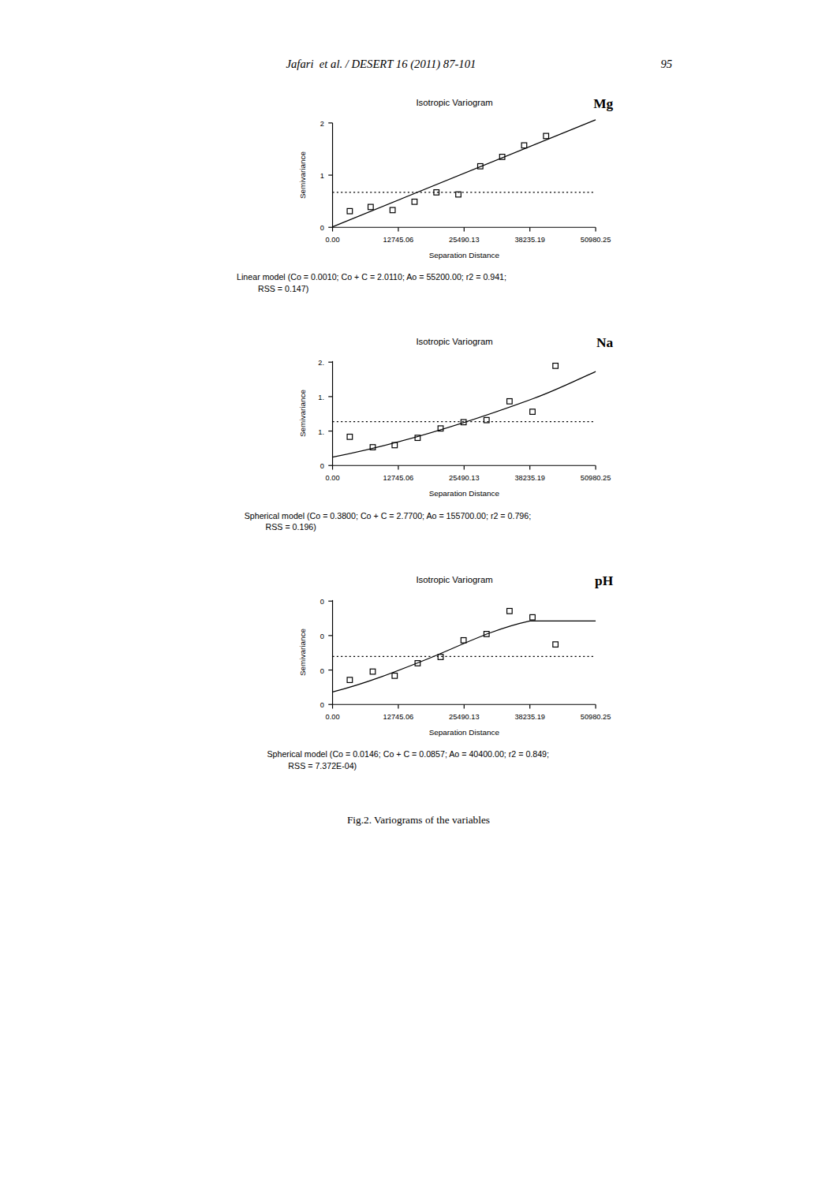Jafari et al. / DESERT 16 (2011) 87-101 95
Mg
Isotropic Variogram
0 1 2 0.00 12745.06 25490.13 38235.19 50980.25 Separation Distance Semivariance
Linear model (Co = 0.0010; Co + C = 2.0110; Ao = 55200.00; r2 = 0.941; RSS = 0.147)
Na
Isotropic Variogram
0 1. 1. 2. 0.00 12745.06 25490.13 38235.19 50980.25 Separation Distance Semivariance
Spherical model (Co = 0.3800; Co + C = 2.7700; Ao = 155700.00; r2 = 0.796; RSS = 0.196)
pH
Isotropic Variogram
0 0 0 0 0.00 12745.06 25490.13 38235.19 50980.25 Separation Distance Semivariance
Spherical model (Co = 0.0146; Co + C = 0.0857; Ao = 40400.00; r2 = 0.849; RSS = 7.372E-04)
Fig.2. Variograms of the variables